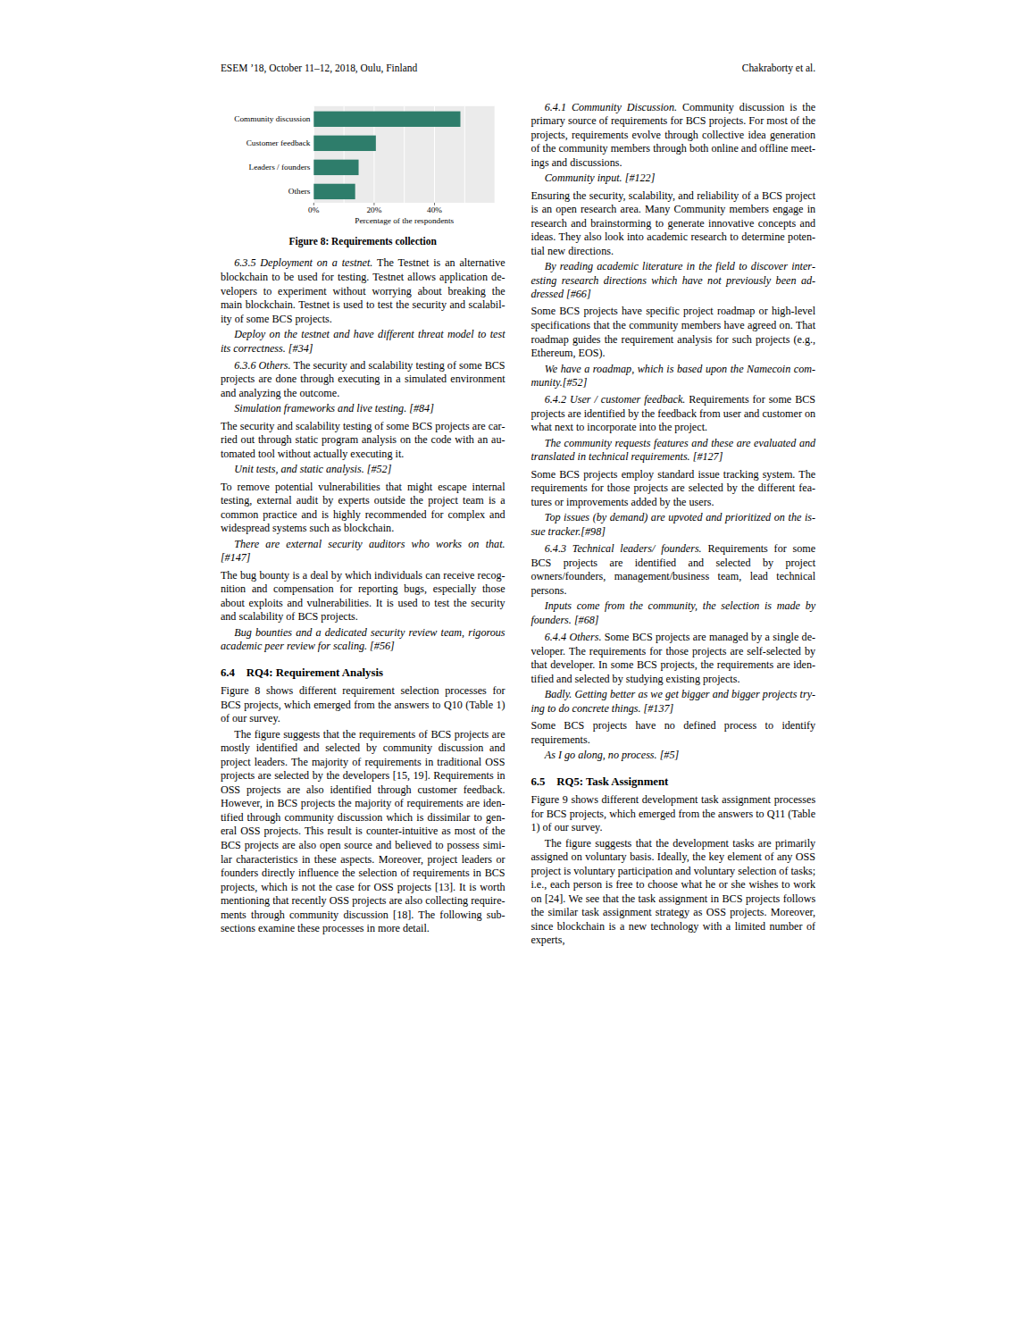ESEM ’18, October 11–12, 2018, Oulu, Finland
Chakraborty et al.
Community discussion Customer feedback Leaders / founders Others 0% 20% 40% Percentage of the respondents
Figure 8: Requirements collection
6.3.5 Deployment on a testnet. The Testnet is an alternative blockchain to be used for testing. Testnet allows application developers to experiment without worrying about breaking the main blockchain. Testnet is used to test the security and scalability of some BCS projects.
Deploy on the testnet and have different threat model to test its correctness. [#34]
6.3.6 Others. The security and scalability testing of some BCS projects are done through executing in a simulated environment and analyzing the outcome.
Simulation frameworks and live testing. [#84]
The security and scalability testing of some BCS projects are carried out through static program analysis on the code with an automated tool without actually executing it.
Unit tests, and static analysis. [#52]
To remove potential vulnerabilities that might escape internal testing, external audit by experts outside the project team is a common practice and is highly recommended for complex and widespread systems such as blockchain.
There are external security auditors who works on that. [#147]
The bug bounty is a deal by which individuals can receive recognition and compensation for reporting bugs, especially those about exploits and vulnerabilities. It is used to test the security and scalability of BCS projects.
Bug bounties and a dedicated security review team, rigorous academic peer review for scaling. [#56]
6.4 RQ4: Requirement Analysis
Figure 8 shows different requirement selection processes for BCS projects, which emerged from the answers to Q10 (Table 1) of our survey.
The figure suggests that the requirements of BCS projects are mostly identified and selected by community discussion and project leaders. The majority of requirements in traditional OSS projects are selected by the developers [15, 19]. Requirements in OSS projects are also identified through customer feedback. However, in BCS projects the majority of requirements are identified through community discussion which is dissimilar to general OSS projects. This result is counter-intuitive as most of the BCS projects are also open source and believed to possess similar characteristics in these aspects. Moreover, project leaders or founders directly influence the selection of requirements in BCS projects, which is not the case for OSS projects [13]. It is worth mentioning that recently OSS projects are also collecting requirements through community discussion [18]. The following subsections examine these processes in more detail.
6.4.1 Community Discussion. Community discussion is the primary source of requirements for BCS projects. For most of the projects, requirements evolve through collective idea generation of the community members through both online and offline meetings and discussions.
Community input. [#122]
Ensuring the security, scalability, and reliability of a BCS project is an open research area. Many Community members engage in research and brainstorming to generate innovative concepts and ideas. They also look into academic research to determine potential new directions.
By reading academic literature in the field to discover interesting research directions which have not previously been addressed [#66]
Some BCS projects have specific project roadmap or high-level specifications that the community members have agreed on. That roadmap guides the requirement analysis for such projects (e.g., Ethereum, EOS).
We have a roadmap, which is based upon the Namecoin community.[#52]
6.4.2 User / customer feedback. Requirements for some BCS projects are identified by the feedback from user and customer on what next to incorporate into the project.
The community requests features and these are evaluated and translated in technical requirements. [#127]
Some BCS projects employ standard issue tracking system. The requirements for those projects are selected by the different features or improvements added by the users.
Top issues (by demand) are upvoted and prioritized on the issue tracker.[#98]
6.4.3 Technical leaders/ founders. Requirements for some BCS projects are identified and selected by project owners/founders, management/business team, lead technical persons.
Inputs come from the community, the selection is made by founders. [#68]
6.4.4 Others. Some BCS projects are managed by a single developer. The requirements for those projects are self-selected by that developer. In some BCS projects, the requirements are identified and selected by studying existing projects.
Badly. Getting better as we get bigger and bigger projects trying to do concrete things. [#137]
Some BCS projects have no defined process to identify requirements.
As I go along, no process. [#5]
6.5 RQ5: Task Assignment
Figure 9 shows different development task assignment processes for BCS projects, which emerged from the answers to Q11 (Table 1) of our survey.
The figure suggests that the development tasks are primarily assigned on voluntary basis. Ideally, the key element of any OSS project is voluntary participation and voluntary selection of tasks; i.e., each person is free to choose what he or she wishes to work on [24]. We see that the task assignment in BCS projects follows the similar task assignment strategy as OSS projects. Moreover, since blockchain is a new technology with a limited number of experts,